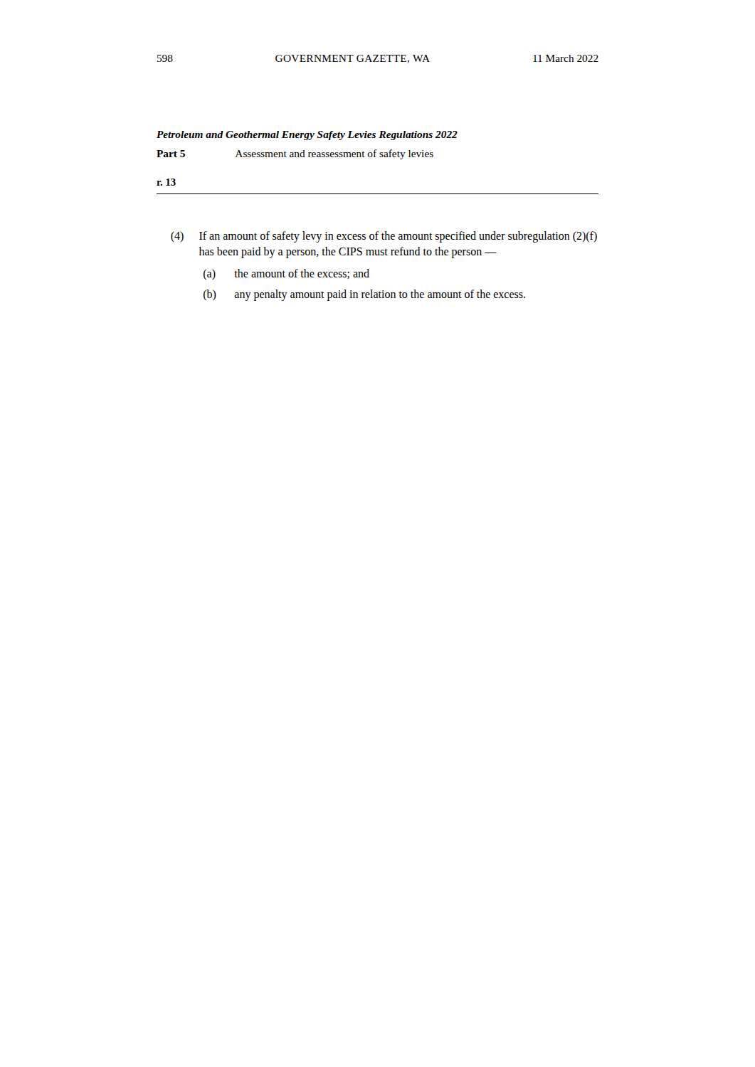598
GOVERNMENT GAZETTE, WA
11 March 2022
Petroleum and Geothermal Energy Safety Levies Regulations 2022
Part 5 Assessment and reassessment of safety levies
r. 13
(4)
If an amount of safety levy in excess of the amount specified under subregulation (2)(f) has been paid by a person, the CIPS must refund to the person —
(a) the amount of the excess; and
(b) any penalty amount paid in relation to the amount of the excess.